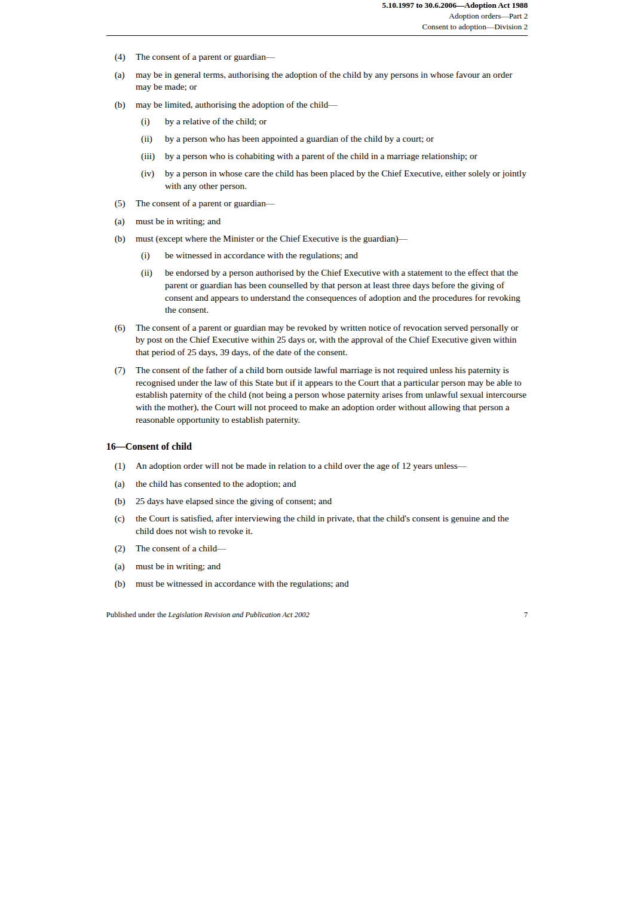5.10.1997 to 30.6.2006—Adoption Act 1988
Adoption orders—Part 2
Consent to adoption—Division 2
(4) The consent of a parent or guardian—
(a) may be in general terms, authorising the adoption of the child by any persons in whose favour an order may be made; or
(b) may be limited, authorising the adoption of the child—
(i) by a relative of the child; or
(ii) by a person who has been appointed a guardian of the child by a court; or
(iii) by a person who is cohabiting with a parent of the child in a marriage relationship; or
(iv) by a person in whose care the child has been placed by the Chief Executive, either solely or jointly with any other person.
(5) The consent of a parent or guardian—
(a) must be in writing; and
(b) must (except where the Minister or the Chief Executive is the guardian)—
(i) be witnessed in accordance with the regulations; and
(ii) be endorsed by a person authorised by the Chief Executive with a statement to the effect that the parent or guardian has been counselled by that person at least three days before the giving of consent and appears to understand the consequences of adoption and the procedures for revoking the consent.
(6) The consent of a parent or guardian may be revoked by written notice of revocation served personally or by post on the Chief Executive within 25 days or, with the approval of the Chief Executive given within that period of 25 days, 39 days, of the date of the consent.
(7) The consent of the father of a child born outside lawful marriage is not required unless his paternity is recognised under the law of this State but if it appears to the Court that a particular person may be able to establish paternity of the child (not being a person whose paternity arises from unlawful sexual intercourse with the mother), the Court will not proceed to make an adoption order without allowing that person a reasonable opportunity to establish paternity.
16—Consent of child
(1) An adoption order will not be made in relation to a child over the age of 12 years unless—
(a) the child has consented to the adoption; and
(b) 25 days have elapsed since the giving of consent; and
(c) the Court is satisfied, after interviewing the child in private, that the child's consent is genuine and the child does not wish to revoke it.
(2) The consent of a child—
(a) must be in writing; and
(b) must be witnessed in accordance with the regulations; and
Published under the Legislation Revision and Publication Act 2002 7